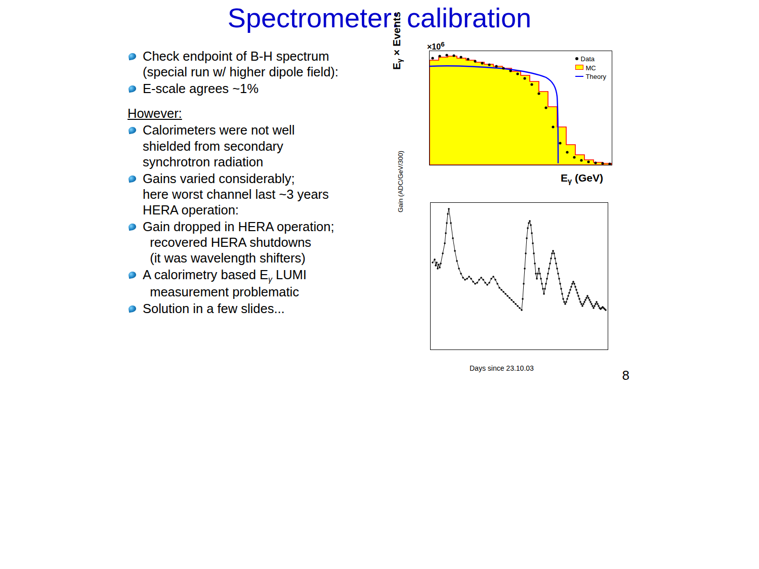Spectrometer: calibration
Check endpoint of B-H spectrum
(special run w/ higher dipole field):
E-scale agrees ~1%
However:
Calorimeters were not well
shielded from secondary
synchrotron radiation
Gains varied considerably;
here worst channel last ~3 years
HERA operation:
Gain dropped in HERA operation;
recovered HERA shutdowns
(it was wavelength shifters)
A calorimetry based Eγ LUMI
measurement problematic
Solution in a few slides...
×106
Eγ × Events
Eγ (GeV)
25
20
15
10
5
0
20
25
30
Data
MC
Theory
Gain (ADC/GeV/300)
Days since 23.10.03
1.2
1
0.8
0.6
0.4
0.2
0
400
600
800
1000
1200
1400
8